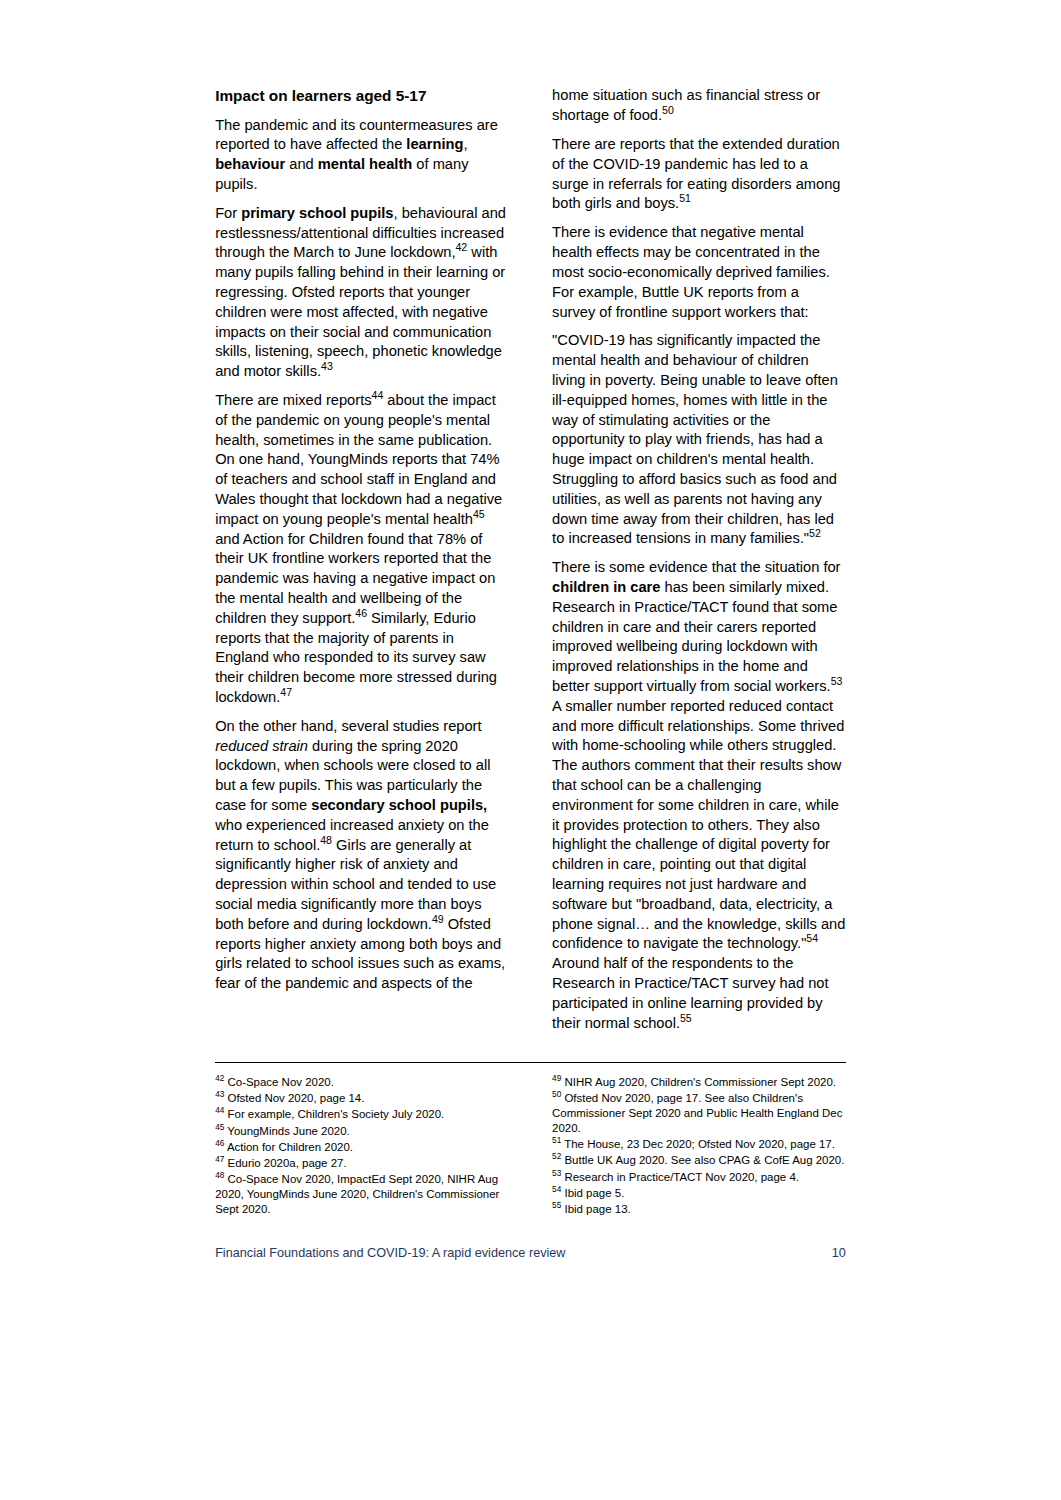Impact on learners aged 5-17
The pandemic and its countermeasures are reported to have affected the learning, behaviour and mental health of many pupils.
For primary school pupils, behavioural and restlessness/attentional difficulties increased through the March to June lockdown,42 with many pupils falling behind in their learning or regressing. Ofsted reports that younger children were most affected, with negative impacts on their social and communication skills, listening, speech, phonetic knowledge and motor skills.43
There are mixed reports44 about the impact of the pandemic on young people's mental health, sometimes in the same publication. On one hand, YoungMinds reports that 74% of teachers and school staff in England and Wales thought that lockdown had a negative impact on young people's mental health45 and Action for Children found that 78% of their UK frontline workers reported that the pandemic was having a negative impact on the mental health and wellbeing of the children they support.46 Similarly, Edurio reports that the majority of parents in England who responded to its survey saw their children become more stressed during lockdown.47
On the other hand, several studies report reduced strain during the spring 2020 lockdown, when schools were closed to all but a few pupils. This was particularly the case for some secondary school pupils, who experienced increased anxiety on the return to school.48 Girls are generally at significantly higher risk of anxiety and depression within school and tended to use social media significantly more than boys both before and during lockdown.49 Ofsted reports higher anxiety among both boys and girls related to school issues such as exams, fear of the pandemic and aspects of the home situation such as financial stress or shortage of food.50
There are reports that the extended duration of the COVID-19 pandemic has led to a surge in referrals for eating disorders among both girls and boys.51
There is evidence that negative mental health effects may be concentrated in the most socio-economically deprived families. For example, Buttle UK reports from a survey of frontline support workers that:
"COVID-19 has significantly impacted the mental health and behaviour of children living in poverty. Being unable to leave often ill-equipped homes, homes with little in the way of stimulating activities or the opportunity to play with friends, has had a huge impact on children's mental health. Struggling to afford basics such as food and utilities, as well as parents not having any down time away from their children, has led to increased tensions in many families."52
There is some evidence that the situation for children in care has been similarly mixed. Research in Practice/TACT found that some children in care and their carers reported improved wellbeing during lockdown with improved relationships in the home and better support virtually from social workers.53 A smaller number reported reduced contact and more difficult relationships. Some thrived with home-schooling while others struggled. The authors comment that their results show that school can be a challenging environment for some children in care, while it provides protection to others. They also highlight the challenge of digital poverty for children in care, pointing out that digital learning requires not just hardware and software but "broadband, data, electricity, a phone signal… and the knowledge, skills and confidence to navigate the technology."54 Around half of the respondents to the Research in Practice/TACT survey had not participated in online learning provided by their normal school.55
42 Co-Space Nov 2020.
43 Ofsted Nov 2020, page 14.
44 For example, Children's Society July 2020.
45 YoungMinds June 2020.
46 Action for Children 2020.
47 Edurio 2020a, page 27.
48 Co-Space Nov 2020, ImpactEd Sept 2020, NIHR Aug 2020, YoungMinds June 2020, Children's Commissioner Sept 2020.
49 NIHR Aug 2020, Children's Commissioner Sept 2020.
50 Ofsted Nov 2020, page 17. See also Children's Commissioner Sept 2020 and Public Health England Dec 2020.
51 The House, 23 Dec 2020; Ofsted Nov 2020, page 17.
52 Buttle UK Aug 2020. See also CPAG & CofE Aug 2020.
53 Research in Practice/TACT Nov 2020, page 4.
54 Ibid page 5.
55 Ibid page 13.
Financial Foundations and COVID-19: A rapid evidence review 10